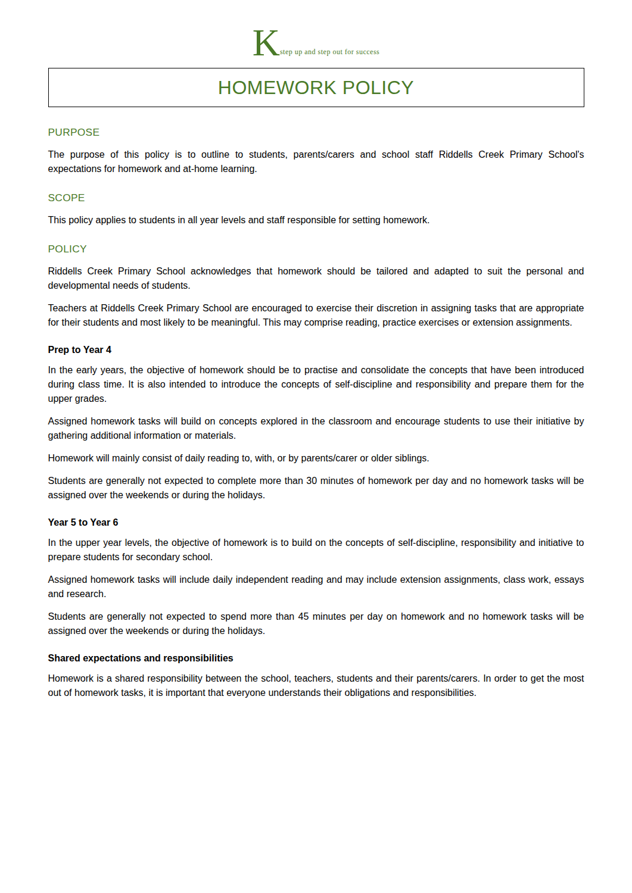Kstep up and step out for success
HOMEWORK POLICY
PURPOSE
The purpose of this policy is to outline to students, parents/carers and school staff Riddells Creek Primary School's expectations for homework and at-home learning.
SCOPE
This policy applies to students in all year levels and staff responsible for setting homework.
POLICY
Riddells Creek Primary School acknowledges that homework should be tailored and adapted to suit the personal and developmental needs of students.
Teachers at Riddells Creek Primary School are encouraged to exercise their discretion in assigning tasks that are appropriate for their students and most likely to be meaningful. This may comprise reading, practice exercises or extension assignments.
Prep to Year 4
In the early years, the objective of homework should be to practise and consolidate the concepts that have been introduced during class time. It is also intended to introduce the concepts of self-discipline and responsibility and prepare them for the upper grades.
Assigned homework tasks will build on concepts explored in the classroom and encourage students to use their initiative by gathering additional information or materials.
Homework will mainly consist of daily reading to, with, or by parents/carer or older siblings.
Students are generally not expected to complete more than 30 minutes of homework per day and no homework tasks will be assigned over the weekends or during the holidays.
Year 5 to Year 6
In the upper year levels, the objective of homework is to build on the concepts of self-discipline, responsibility and initiative to prepare students for secondary school.
Assigned homework tasks will include daily independent reading and may include extension assignments, class work, essays and research.
Students are generally not expected to spend more than 45 minutes per day on homework and no homework tasks will be assigned over the weekends or during the holidays.
Shared expectations and responsibilities
Homework is a shared responsibility between the school, teachers, students and their parents/carers. In order to get the most out of homework tasks, it is important that everyone understands their obligations and responsibilities.